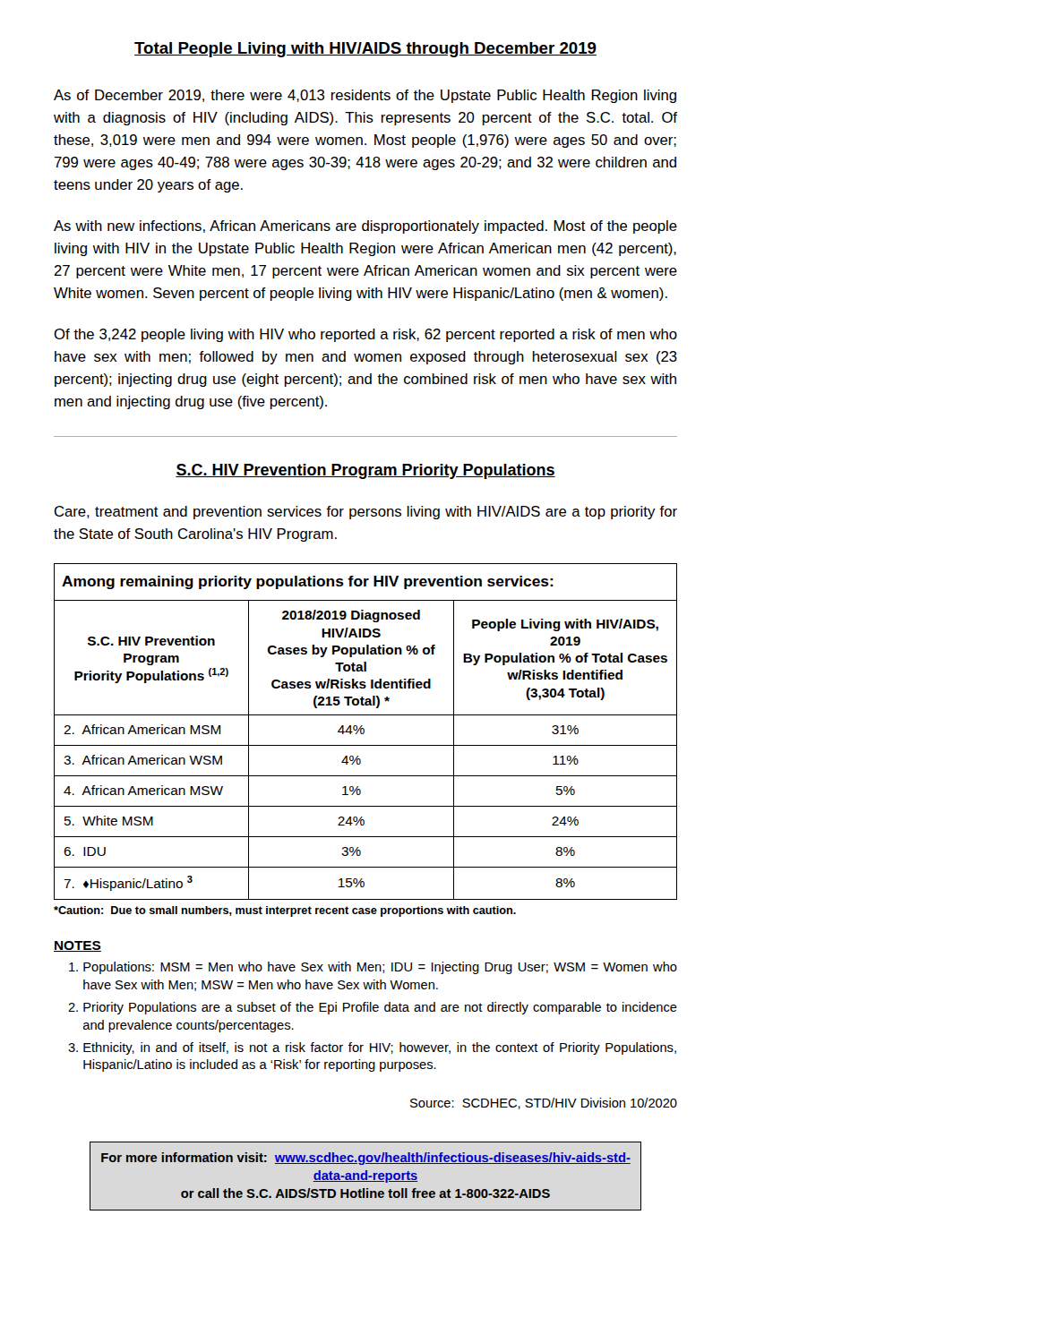Total People Living with HIV/AIDS through December 2019
As of December 2019, there were 4,013 residents of the Upstate Public Health Region living with a diagnosis of HIV (including AIDS). This represents 20 percent of the S.C. total. Of these, 3,019 were men and 994 were women. Most people (1,976) were ages 50 and over; 799 were ages 40-49; 788 were ages 30-39; 418 were ages 20-29; and 32 were children and teens under 20 years of age.
As with new infections, African Americans are disproportionately impacted. Most of the people living with HIV in the Upstate Public Health Region were African American men (42 percent), 27 percent were White men, 17 percent were African American women and six percent were White women. Seven percent of people living with HIV were Hispanic/Latino (men & women).
Of the 3,242 people living with HIV who reported a risk, 62 percent reported a risk of men who have sex with men; followed by men and women exposed through heterosexual sex (23 percent); injecting drug use (eight percent); and the combined risk of men who have sex with men and injecting drug use (five percent).
S.C. HIV Prevention Program Priority Populations
Care, treatment and prevention services for persons living with HIV/AIDS are a top priority for the State of South Carolina's HIV Program.
| Among remaining priority populations for HIV prevention services: |
| --- |
| S.C. HIV Prevention Program Priority Populations (1,2) | 2018/2019 Diagnosed HIV/AIDS Cases by Population % of Total Cases w/Risks Identified (215 Total) * | People Living with HIV/AIDS, 2019 By Population % of Total Cases w/Risks Identified (3,304 Total) |
| 2. African American MSM | 44% | 31% |
| 3. African American WSM | 4% | 11% |
| 4. African American MSW | 1% | 5% |
| 5. White MSM | 24% | 24% |
| 6. IDU | 3% | 8% |
| 7. ♦ Hispanic/Latino 3 | 15% | 8% |
*Caution: Due to small numbers, must interpret recent case proportions with caution.
NOTES
Populations: MSM = Men who have Sex with Men; IDU = Injecting Drug User; WSM = Women who have Sex with Men; MSW = Men who have Sex with Women.
Priority Populations are a subset of the Epi Profile data and are not directly comparable to incidence and prevalence counts/percentages.
Ethnicity, in and of itself, is not a risk factor for HIV; however, in the context of Priority Populations, Hispanic/Latino is included as a ‘Risk’ for reporting purposes.
Source: SCDHEC, STD/HIV Division 10/2020
For more information visit: www.scdhec.gov/health/infectious-diseases/hiv-aids-std-data-and-reports
or call the S.C. AIDS/STD Hotline toll free at 1-800-322-AIDS